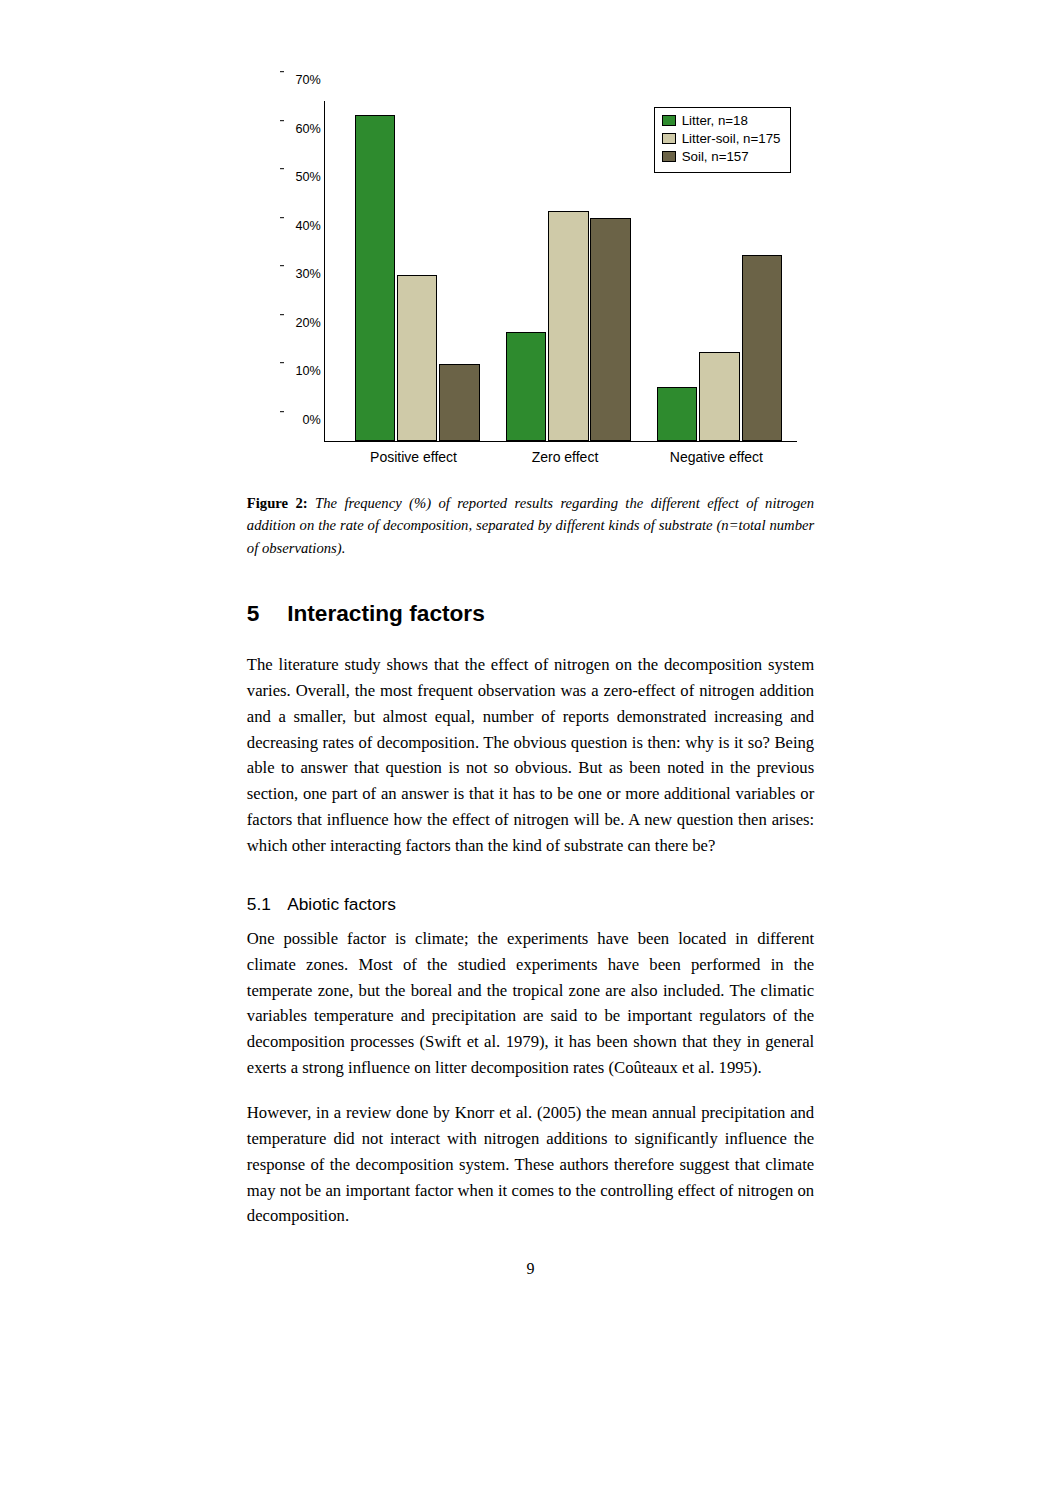Frequency of observations (%) 0% 10% 20% 30% 40% 50% 60% 70%
Litter, n=18
Litter-soil, n=175
Soil, n=157
Positive effect Zero effect Negative effect
Figure 2: The frequency (%) of reported results regarding the different effect of nitrogen addition on the rate of decomposition, separated by different kinds of substrate (n=total number of observations).
5 Interacting factors
The literature study shows that the effect of nitrogen on the decomposition system varies. Overall, the most frequent observation was a zero-effect of nitrogen addition and a smaller, but almost equal, number of reports demonstrated increasing and decreasing rates of decomposition. The obvious question is then: why is it so? Being able to answer that question is not so obvious. But as been noted in the previous section, one part of an answer is that it has to be one or more additional variables or factors that influence how the effect of nitrogen will be. A new question then arises: which other interacting factors than the kind of substrate can there be?
5.1 Abiotic factors
One possible factor is climate; the experiments have been located in different climate zones. Most of the studied experiments have been performed in the temperate zone, but the boreal and the tropical zone are also included. The climatic variables temperature and precipitation are said to be important regulators of the decomposition processes (Swift et al. 1979), it has been shown that they in general exerts a strong influence on litter decomposition rates (Coûteaux et al. 1995).
However, in a review done by Knorr et al. (2005) the mean annual precipitation and temperature did not interact with nitrogen additions to significantly influence the response of the decomposition system. These authors therefore suggest that climate may not be an important factor when it comes to the controlling effect of nitrogen on decomposition.
9